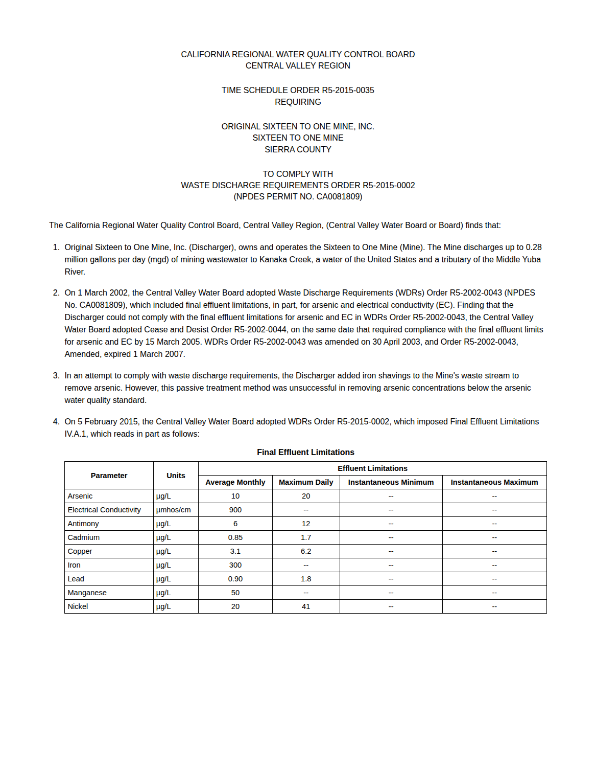CALIFORNIA REGIONAL WATER QUALITY CONTROL BOARD
CENTRAL VALLEY REGION
TIME SCHEDULE ORDER R5-2015-0035
REQUIRING
ORIGINAL SIXTEEN TO ONE MINE, INC.
SIXTEEN TO ONE MINE
SIERRA COUNTY
TO COMPLY WITH
WASTE DISCHARGE REQUIREMENTS ORDER R5-2015-0002
(NPDES PERMIT NO. CA0081809)
The California Regional Water Quality Control Board, Central Valley Region, (Central Valley Water Board or Board) finds that:
Original Sixteen to One Mine, Inc. (Discharger), owns and operates the Sixteen to One Mine (Mine). The Mine discharges up to 0.28 million gallons per day (mgd) of mining wastewater to Kanaka Creek, a water of the United States and a tributary of the Middle Yuba River.
On 1 March 2002, the Central Valley Water Board adopted Waste Discharge Requirements (WDRs) Order R5-2002-0043 (NPDES No. CA0081809), which included final effluent limitations, in part, for arsenic and electrical conductivity (EC). Finding that the Discharger could not comply with the final effluent limitations for arsenic and EC in WDRs Order R5-2002-0043, the Central Valley Water Board adopted Cease and Desist Order R5-2002-0044, on the same date that required compliance with the final effluent limits for arsenic and EC by 15 March 2005. WDRs Order R5-2002-0043 was amended on 30 April 2003, and Order R5-2002-0043, Amended, expired 1 March 2007.
In an attempt to comply with waste discharge requirements, the Discharger added iron shavings to the Mine's waste stream to remove arsenic. However, this passive treatment method was unsuccessful in removing arsenic concentrations below the arsenic water quality standard.
On 5 February 2015, the Central Valley Water Board adopted WDRs Order R5-2015-0002, which imposed Final Effluent Limitations IV.A.1, which reads in part as follows:
Final Effluent Limitations
| Parameter | Units | Effluent Limitations |
| --- | --- | --- |
| Average Monthly | Maximum Daily | Instantaneous Minimum | Instantaneous Maximum |
| Arsenic | µg/L | 10 | 20 | -- | -- |
| Electrical Conductivity | µmhos/cm | 900 | -- | -- | -- |
| Antimony | µg/L | 6 | 12 | -- | -- |
| Cadmium | µg/L | 0.85 | 1.7 | -- | -- |
| Copper | µg/L | 3.1 | 6.2 | -- | -- |
| Iron | µg/L | 300 | -- | -- | -- |
| Lead | µg/L | 0.90 | 1.8 | -- | -- |
| Manganese | µg/L | 50 | -- | -- | -- |
| Nickel | µg/L | 20 | 41 | -- | -- |